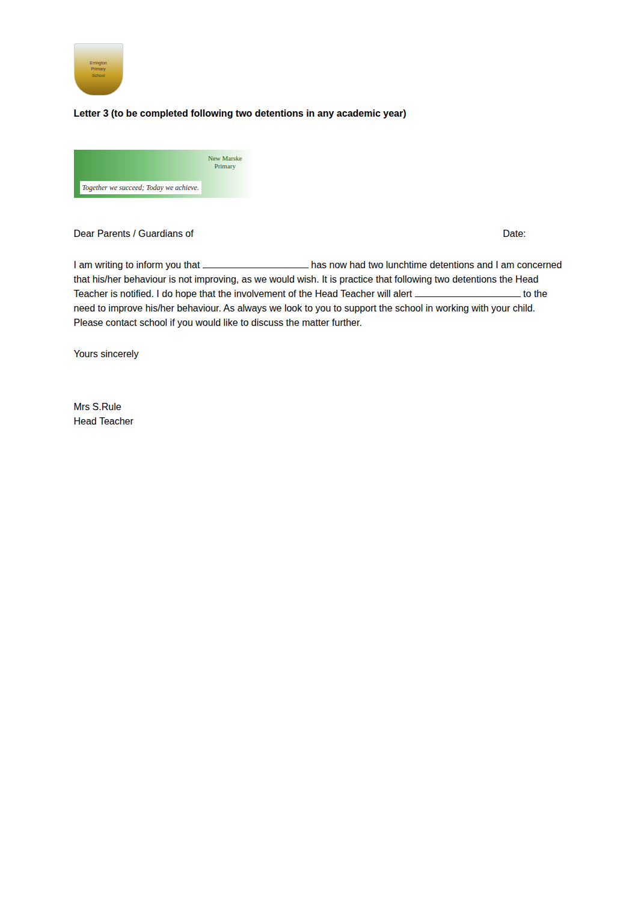Errington
Primary
School
Letter 3 (to be completed following two detentions in any academic year)
New Marske
Primary Together we succeed; Today we achieve.
Dear Parents / Guardians of Date:
I am writing to inform you that has now had two lunchtime detentions and I am concerned that his/her behaviour is not improving, as we would wish. It is practice that following two detentions the Head Teacher is notified. I do hope that the involvement of the Head Teacher will alert to the need to improve his/her behaviour. As always we look to you to support the school in working with your child. Please contact school if you would like to discuss the matter further.
Yours sincerely
Mrs S.Rule
Head Teacher